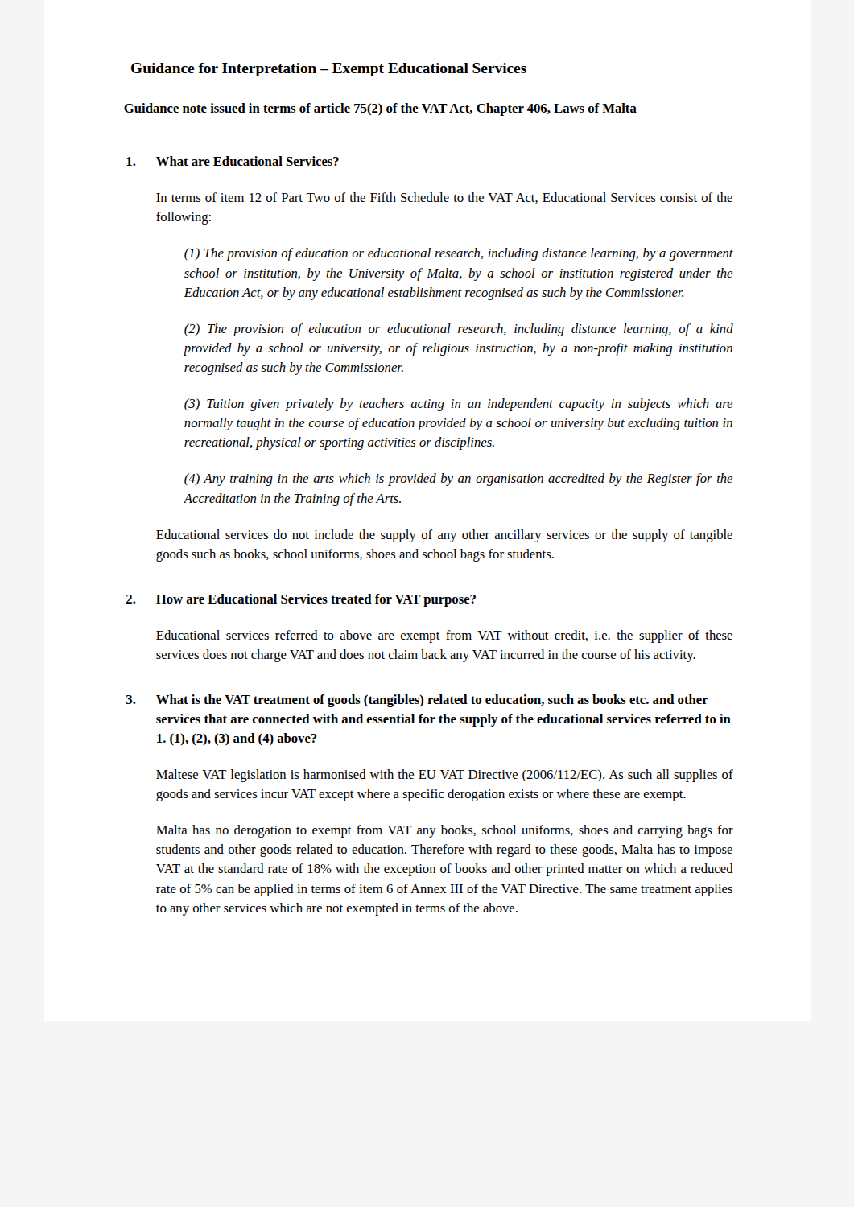Guidance for Interpretation – Exempt Educational Services
Guidance note issued in terms of article 75(2) of the VAT Act, Chapter 406, Laws of Malta
What are Educational Services?
In terms of item 12 of Part Two of the Fifth Schedule to the VAT Act, Educational Services consist of the following:
(1) The provision of education or educational research, including distance learning, by a government school or institution, by the University of Malta, by a school or institution registered under the Education Act, or by any educational establishment recognised as such by the Commissioner.
(2) The provision of education or educational research, including distance learning, of a kind provided by a school or university, or of religious instruction, by a non-profit making institution recognised as such by the Commissioner.
(3) Tuition given privately by teachers acting in an independent capacity in subjects which are normally taught in the course of education provided by a school or university but excluding tuition in recreational, physical or sporting activities or disciplines.
(4) Any training in the arts which is provided by an organisation accredited by the Register for the Accreditation in the Training of the Arts.
Educational services do not include the supply of any other ancillary services or the supply of tangible goods such as books, school uniforms, shoes and school bags for students.
How are Educational Services treated for VAT purpose?
Educational services referred to above are exempt from VAT without credit, i.e. the supplier of these services does not charge VAT and does not claim back any VAT incurred in the course of his activity.
What is the VAT treatment of goods (tangibles) related to education, such as books etc. and other services that are connected with and essential for the supply of the educational services referred to in 1. (1), (2), (3) and (4) above?
Maltese VAT legislation is harmonised with the EU VAT Directive (2006/112/EC). As such all supplies of goods and services incur VAT except where a specific derogation exists or where these are exempt.
Malta has no derogation to exempt from VAT any books, school uniforms, shoes and carrying bags for students and other goods related to education. Therefore with regard to these goods, Malta has to impose VAT at the standard rate of 18% with the exception of books and other printed matter on which a reduced rate of 5% can be applied in terms of item 6 of Annex III of the VAT Directive. The same treatment applies to any other services which are not exempted in terms of the above.